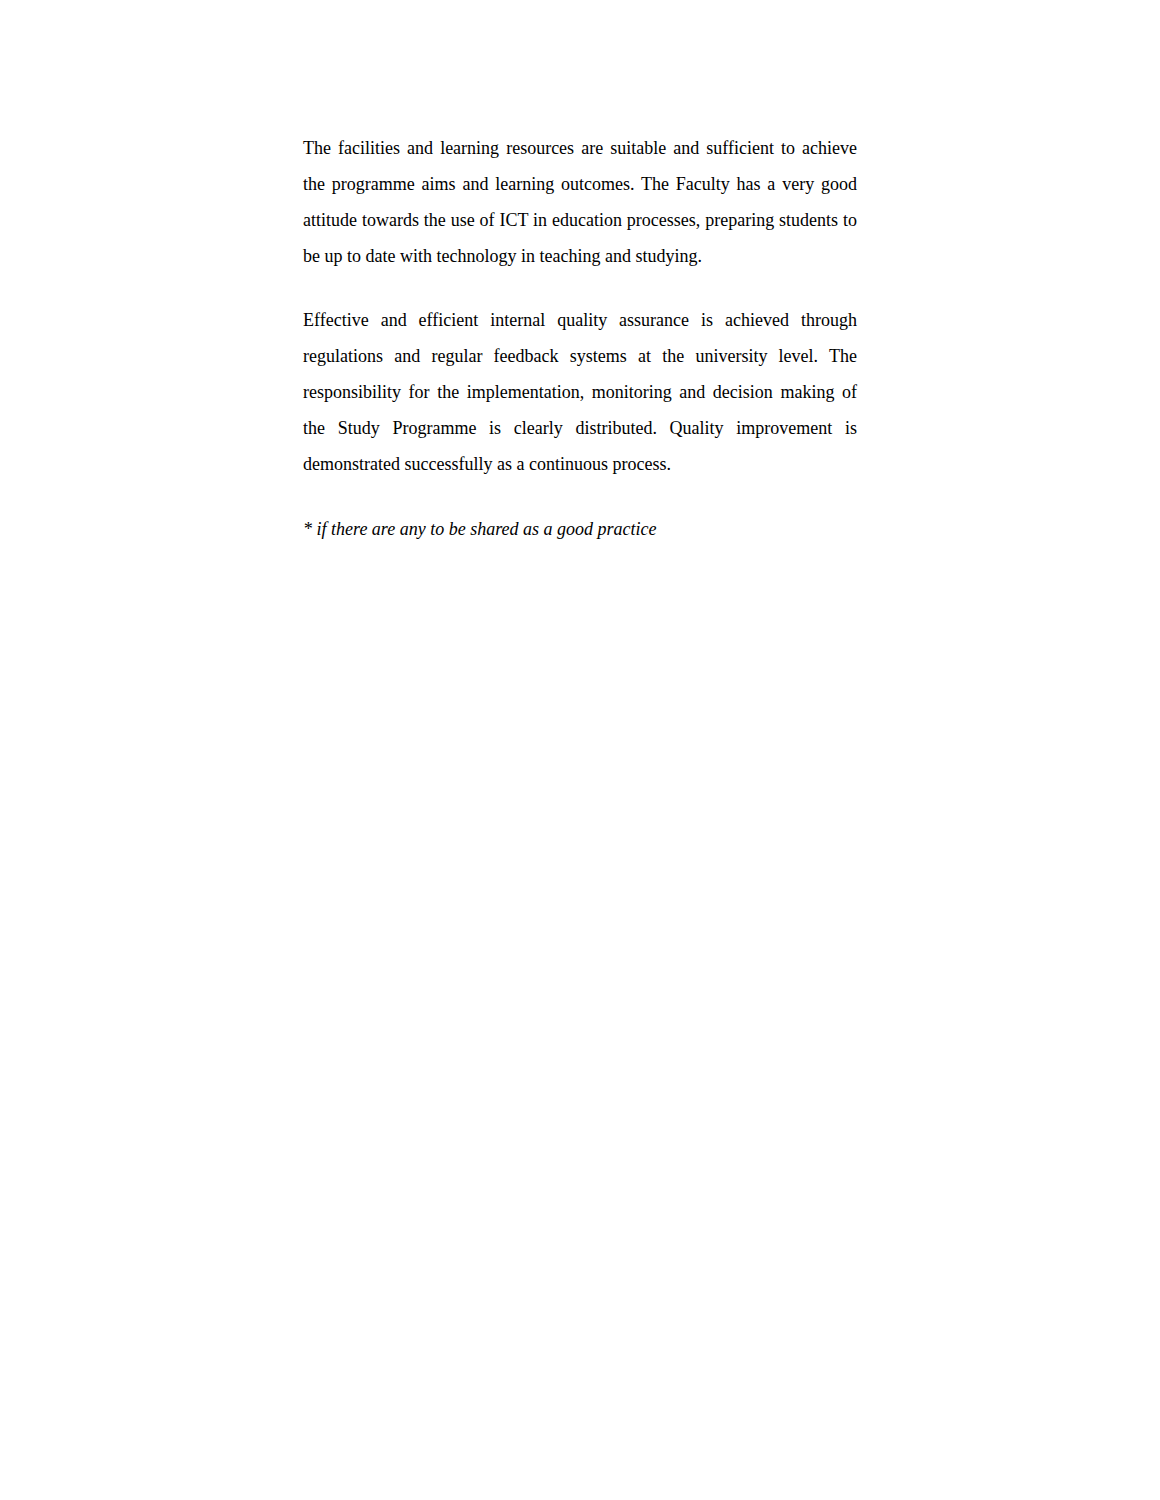The facilities and learning resources are suitable and sufficient to achieve the programme aims and learning outcomes. The Faculty has a very good attitude towards the use of ICT in education processes, preparing students to be up to date with technology in teaching and studying.
Effective and efficient internal quality assurance is achieved through regulations and regular feedback systems at the university level. The responsibility for the implementation, monitoring and decision making of the Study Programme is clearly distributed. Quality improvement is demonstrated successfully as a continuous process.
* if there are any to be shared as a good practice